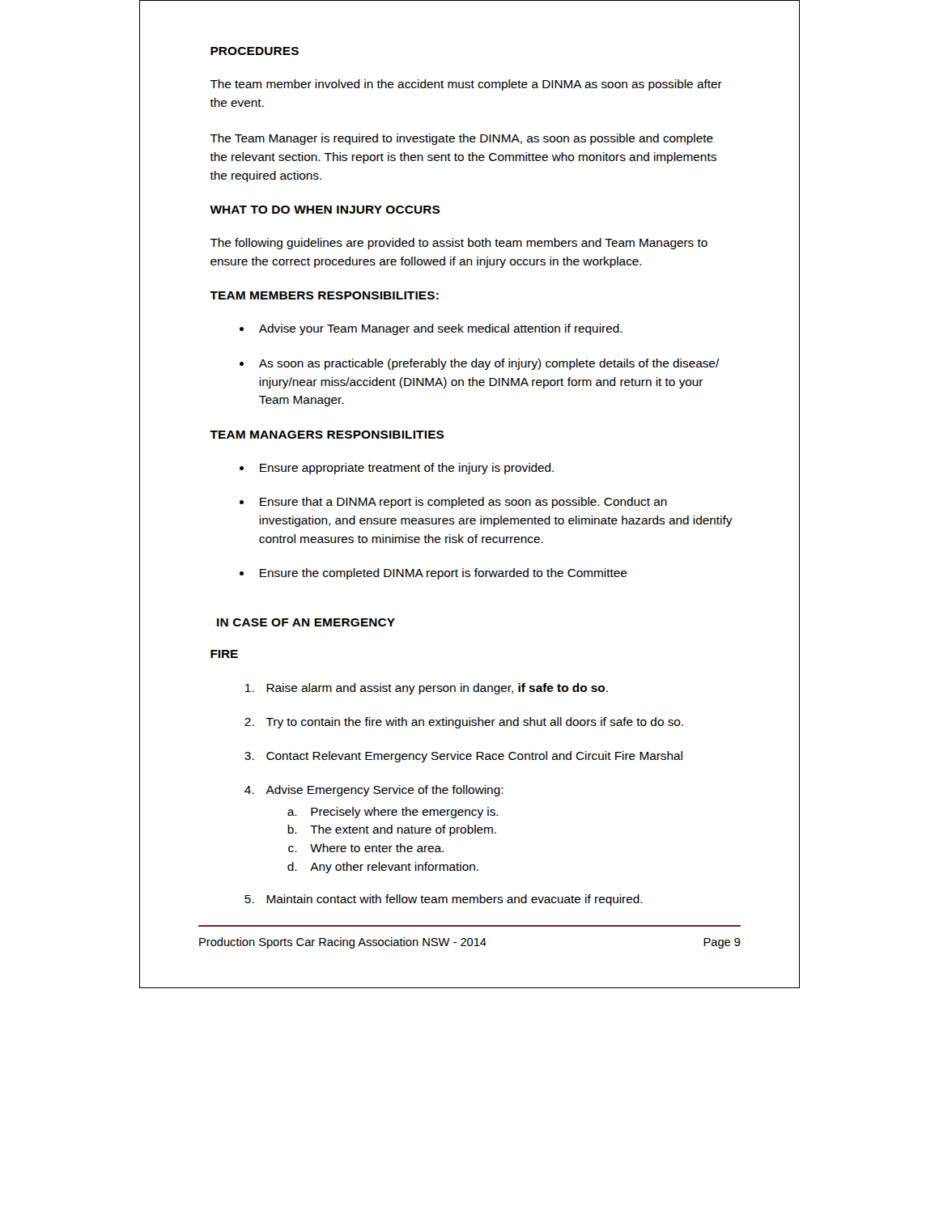PROCEDURES
The team member involved in the accident must complete a DINMA as soon as possible after the event.
The Team Manager is required to investigate the DINMA, as soon as possible and complete the relevant section. This report is then sent to the Committee who monitors and implements the required actions.
WHAT TO DO WHEN INJURY OCCURS
The following guidelines are provided to assist both team members and Team Managers to ensure the correct procedures are followed if an injury occurs in the workplace.
TEAM MEMBERS RESPONSIBILITIES:
Advise your Team Manager and seek medical attention if required.
As soon as practicable (preferably the day of injury) complete details of the disease/ injury/near miss/accident (DINMA) on the DINMA report form and return it to your Team Manager.
TEAM MANAGERS RESPONSIBILITIES
Ensure appropriate treatment of the injury is provided.
Ensure that a DINMA report is completed as soon as possible. Conduct an investigation, and ensure measures are implemented to eliminate hazards and identify control measures to minimise the risk of recurrence.
Ensure the completed DINMA report is forwarded to the Committee
IN CASE OF AN EMERGENCY
FIRE
Raise alarm and assist any person in danger, if safe to do so.
Try to contain the fire with an extinguisher and shut all doors if safe to do so.
Contact Relevant Emergency Service Race Control and Circuit Fire Marshal
Advise Emergency Service of the following:
Precisely where the emergency is.
The extent and nature of problem.
Where to enter the area.
Any other relevant information.
Maintain contact with fellow team members and evacuate if required.
Production Sports Car Racing Association NSW - 2014
Page 9